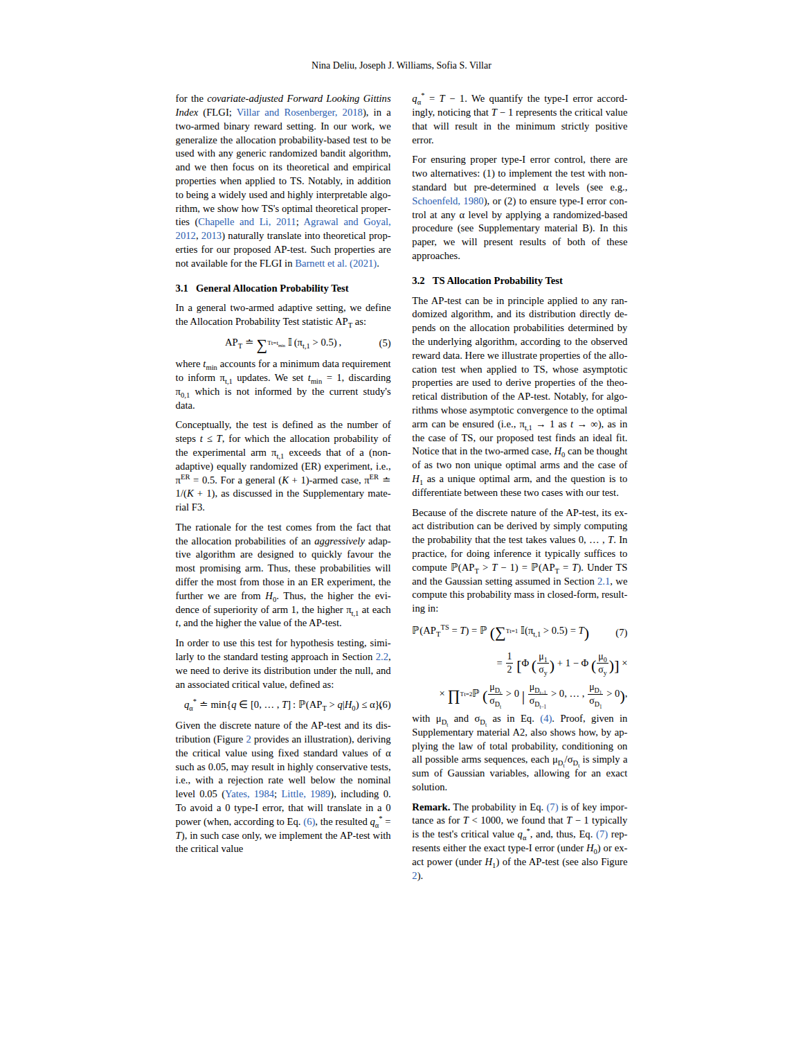Nina Deliu, Joseph J. Williams, Sofia S. Villar
for the covariate-adjusted Forward Looking Gittins Index (FLGI; Villar and Rosenberger, 2018), in a two-armed binary reward setting. In our work, we generalize the allocation probability-based test to be used with any generic randomized bandit algorithm, and we then focus on its theoretical and empirical properties when applied to TS. Notably, in addition to being a widely used and highly interpretable algorithm, we show how TS's optimal theoretical properties (Chapelle and Li, 2011; Agrawal and Goyal, 2012, 2013) naturally translate into theoretical properties for our proposed AP-test. Such properties are not available for the FLGI in Barnett et al. (2021).
3.1 General Allocation Probability Test
In a general two-armed adaptive setting, we define the Allocation Probability Test statistic APT as:
APT ≐ ∑Tt=tmin 𝕀 (πt,1 > 0.5) , (5)
where tmin accounts for a minimum data requirement to inform πt,1 updates. We set tmin = 1, discarding π0,1 which is not informed by the current study's data.
Conceptually, the test is defined as the number of steps t ≤ T, for which the allocation probability of the experimental arm πt,1 exceeds that of a (non-adaptive) equally randomized (ER) experiment, i.e., πER = 0.5. For a general (K + 1)-armed case, πER ≐ 1/(K + 1), as discussed in the Supplementary material F3.
The rationale for the test comes from the fact that the allocation probabilities of an aggressively adaptive algorithm are designed to quickly favour the most promising arm. Thus, these probabilities will differ the most from those in an ER experiment, the further we are from H0. Thus, the higher the evidence of superiority of arm 1, the higher πt,1 at each t, and the higher the value of the AP-test.
In order to use this test for hypothesis testing, similarly to the standard testing approach in Section 2.2, we need to derive its distribution under the null, and an associated critical value, defined as:
qα* ≐ min{q ∈ [0, … , T] : ℙ(APT > q|H0) ≤ α}, (6)
Given the discrete nature of the AP-test and its distribution (Figure 2 provides an illustration), deriving the critical value using fixed standard values of α such as 0.05, may result in highly conservative tests, i.e., with a rejection rate well below the nominal level 0.05 (Yates, 1984; Little, 1989), including 0. To avoid a 0 type-I error, that will translate in a 0 power (when, according to Eq. (6), the resulted qα* = T), in such case only, we implement the AP-test with the critical value
qα* = T − 1. We quantify the type-I error accordingly, noticing that T − 1 represents the critical value that will result in the minimum strictly positive error.
For ensuring proper type-I error control, there are two alternatives: (1) to implement the test with non-standard but pre-determined α levels (see e.g., Schoenfeld, 1980), or (2) to ensure type-I error control at any α level by applying a randomized-based procedure (see Supplementary material B). In this paper, we will present results of both of these approaches.
3.2 TS Allocation Probability Test
The AP-test can be in principle applied to any randomized algorithm, and its distribution directly depends on the allocation probabilities determined by the underlying algorithm, according to the observed reward data. Here we illustrate properties of the allocation test when applied to TS, whose asymptotic properties are used to derive properties of the theoretical distribution of the AP-test. Notably, for algorithms whose asymptotic convergence to the optimal arm can be ensured (i.e., πt,1 → 1 as t → ∞), as in the case of TS, our proposed test finds an ideal fit. Notice that in the two-armed case, H0 can be thought of as two non unique optimal arms and the case of H1 as a unique optimal arm, and the question is to differentiate between these two cases with our test.
Because of the discrete nature of the AP-test, its exact distribution can be derived by simply computing the probability that the test takes values 0, … , T. In practice, for doing inference it typically suffices to compute ℙ(APT > T − 1) = ℙ(APT = T). Under TS and the Gaussian setting assumed in Section 2.1, we compute this probability mass in closed-form, resulting in:
ℙ(APTTS = T) = ℙ (∑Tt=1 𝕀(πt,1 > 0.5) = T) (7)
= 12 [Φ (μ1 σy) + 1 − Φ (μ0 σy)] ×
× ∏Tt=2 ℙ (μDt σDt > 0 | μDt−1 σDt−1 > 0, … , μD1 σD1 > 0),
with μDt and σDt as in Eq. (4). Proof, given in Supplementary material A2, also shows how, by applying the law of total probability, conditioning on all possible arms sequences, each μDt/σDt is simply a sum of Gaussian variables, allowing for an exact solution.
Remark. The probability in Eq. (7) is of key importance as for T < 1000, we found that T − 1 typically is the test's critical value qα*, and, thus, Eq. (7) represents either the exact type-I error (under H0) or exact power (under H1) of the AP-test (see also Figure 2).